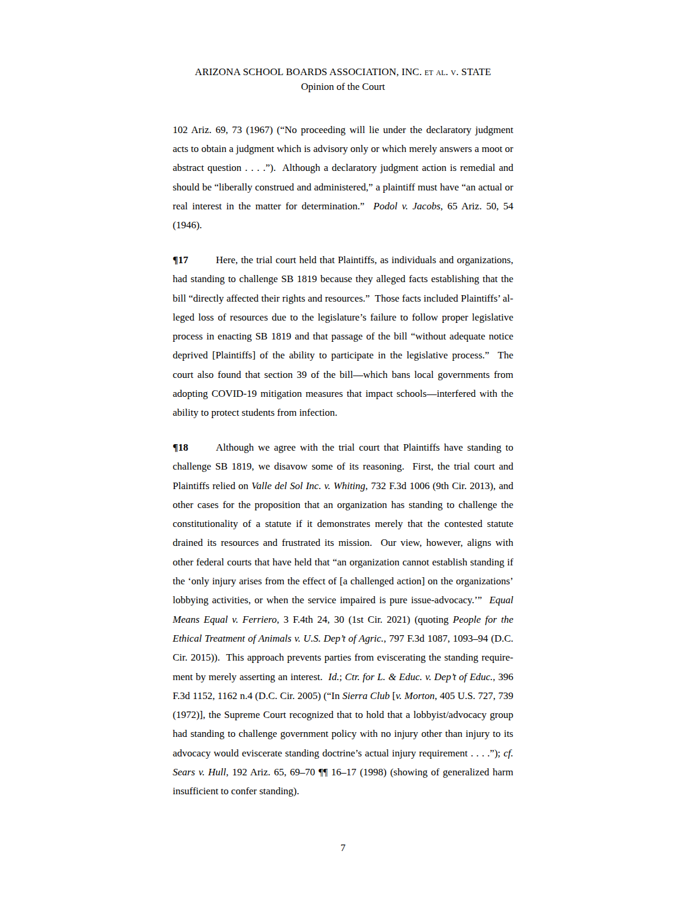ARIZONA SCHOOL BOARDS ASSOCIATION, INC. ET AL. V. STATE Opinion of the Court
102 Ariz. 69, 73 (1967) (“No proceeding will lie under the declaratory judgment acts to obtain a judgment which is advisory only or which merely answers a moot or abstract question . . . .”). Although a declaratory judgment action is remedial and should be “liberally construed and administered,” a plaintiff must have “an actual or real interest in the matter for determination.” Podol v. Jacobs, 65 Ariz. 50, 54 (1946).
¶17 Here, the trial court held that Plaintiffs, as individuals and organizations, had standing to challenge SB 1819 because they alleged facts establishing that the bill “directly affected their rights and resources.” Those facts included Plaintiffs’ alleged loss of resources due to the legislature’s failure to follow proper legislative process in enacting SB 1819 and that passage of the bill “without adequate notice deprived [Plaintiffs] of the ability to participate in the legislative process.” The court also found that section 39 of the bill—which bans local governments from adopting COVID-19 mitigation measures that impact schools—interfered with the ability to protect students from infection.
¶18 Although we agree with the trial court that Plaintiffs have standing to challenge SB 1819, we disavow some of its reasoning. First, the trial court and Plaintiffs relied on Valle del Sol Inc. v. Whiting, 732 F.3d 1006 (9th Cir. 2013), and other cases for the proposition that an organization has standing to challenge the constitutionality of a statute if it demonstrates merely that the contested statute drained its resources and frustrated its mission. Our view, however, aligns with other federal courts that have held that “an organization cannot establish standing if the ‘only injury arises from the effect of [a challenged action] on the organizations’ lobbying activities, or when the service impaired is pure issue-advocacy.’” Equal Means Equal v. Ferriero, 3 F.4th 24, 30 (1st Cir. 2021) (quoting People for the Ethical Treatment of Animals v. U.S. Dep’t of Agric., 797 F.3d 1087, 1093–94 (D.C. Cir. 2015)). This approach prevents parties from eviscerating the standing requirement by merely asserting an interest. Id.; Ctr. for L. & Educ. v. Dep’t of Educ., 396 F.3d 1152, 1162 n.4 (D.C. Cir. 2005) (“In Sierra Club [v. Morton, 405 U.S. 727, 739 (1972)], the Supreme Court recognized that to hold that a lobbyist/advocacy group had standing to challenge government policy with no injury other than injury to its advocacy would eviscerate standing doctrine’s actual injury requirement . . . .”); cf. Sears v. Hull, 192 Ariz. 65, 69–70 ¶¶ 16–17 (1998) (showing of generalized harm insufficient to confer standing).
7